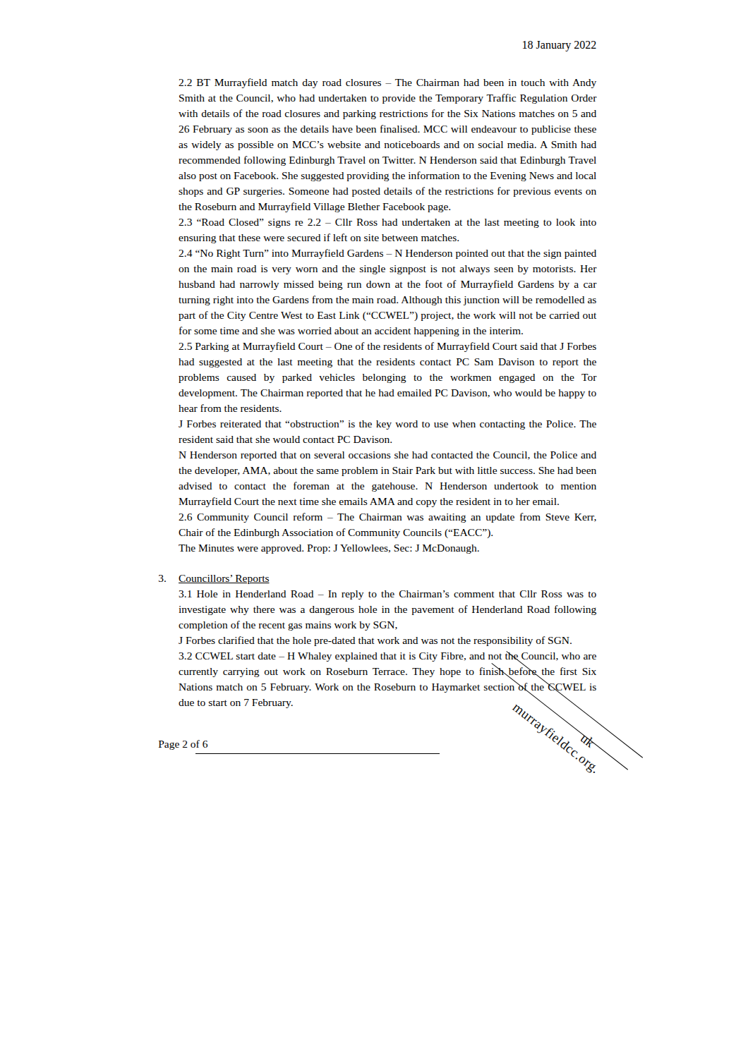18 January 2022
2.2 BT Murrayfield match day road closures – The Chairman had been in touch with Andy Smith at the Council, who had undertaken to provide the Temporary Traffic Regulation Order with details of the road closures and parking restrictions for the Six Nations matches on 5 and 26 February as soon as the details have been finalised. MCC will endeavour to publicise these as widely as possible on MCC’s website and noticeboards and on social media. A Smith had recommended following Edinburgh Travel on Twitter. N Henderson said that Edinburgh Travel also post on Facebook. She suggested providing the information to the Evening News and local shops and GP surgeries. Someone had posted details of the restrictions for previous events on the Roseburn and Murrayfield Village Blether Facebook page.
2.3 “Road Closed” signs re 2.2 – Cllr Ross had undertaken at the last meeting to look into ensuring that these were secured if left on site between matches.
2.4 “No Right Turn” into Murrayfield Gardens – N Henderson pointed out that the sign painted on the main road is very worn and the single signpost is not always seen by motorists. Her husband had narrowly missed being run down at the foot of Murrayfield Gardens by a car turning right into the Gardens from the main road. Although this junction will be remodelled as part of the City Centre West to East Link (“CCWEL”) project, the work will not be carried out for some time and she was worried about an accident happening in the interim.
2.5 Parking at Murrayfield Court – One of the residents of Murrayfield Court said that J Forbes had suggested at the last meeting that the residents contact PC Sam Davison to report the problems caused by parked vehicles belonging to the workmen engaged on the Tor development. The Chairman reported that he had emailed PC Davison, who would be happy to hear from the residents.
J Forbes reiterated that “obstruction” is the key word to use when contacting the Police. The resident said that she would contact PC Davison.
N Henderson reported that on several occasions she had contacted the Council, the Police and the developer, AMA, about the same problem in Stair Park but with little success. She had been advised to contact the foreman at the gatehouse. N Henderson undertook to mention Murrayfield Court the next time she emails AMA and copy the resident in to her email.
2.6 Community Council reform – The Chairman was awaiting an update from Steve Kerr, Chair of the Edinburgh Association of Community Councils (“EACC”).
The Minutes were approved. Prop: J Yellowlees, Sec: J McDonaugh.
3. Councillors’ Reports
3.1 Hole in Henderland Road – In reply to the Chairman’s comment that Cllr Ross was to investigate why there was a dangerous hole in the pavement of Henderland Road following completion of the recent gas mains work by SGN,
J Forbes clarified that the hole pre-dated that work and was not the responsibility of SGN.
3.2 CCWEL start date – H Whaley explained that it is City Fibre, and not the Council, who are currently carrying out work on Roseburn Terrace. They hope to finish before the first Six Nations match on 5 February. Work on the Roseburn to Haymarket section of the CCWEL is due to start on 7 February.
Page 2 of 6
murrayfieldcc.org.
uk